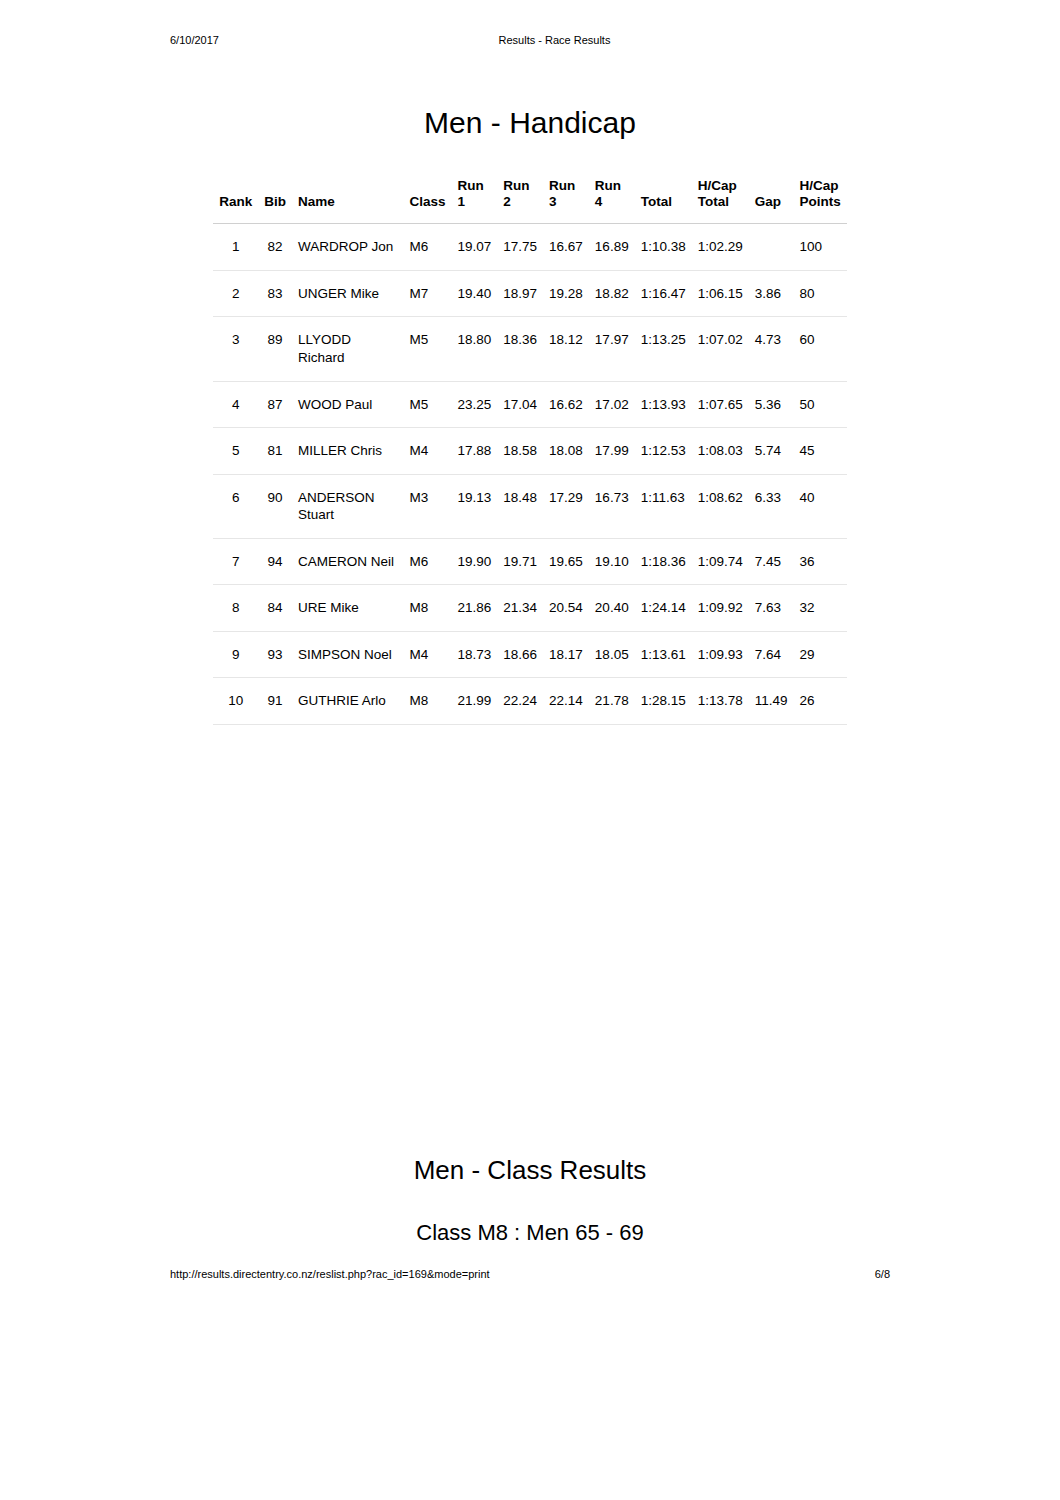6/10/2017
Results - Race Results
Men - Handicap
| Rank | Bib | Name | Class | Run 1 | Run 2 | Run 3 | Run 4 | Total | H/Cap Total | Gap | H/Cap Points |
| --- | --- | --- | --- | --- | --- | --- | --- | --- | --- | --- | --- |
| 1 | 82 | WARDROP Jon | M6 | 19.07 | 17.75 | 16.67 | 16.89 | 1:10.38 | 1:02.29 | | 100 |
| 2 | 83 | UNGER Mike | M7 | 19.40 | 18.97 | 19.28 | 18.82 | 1:16.47 | 1:06.15 | 3.86 | 80 |
| 3 | 89 | LLYODD Richard | M5 | 18.80 | 18.36 | 18.12 | 17.97 | 1:13.25 | 1:07.02 | 4.73 | 60 |
| 4 | 87 | WOOD Paul | M5 | 23.25 | 17.04 | 16.62 | 17.02 | 1:13.93 | 1:07.65 | 5.36 | 50 |
| 5 | 81 | MILLER Chris | M4 | 17.88 | 18.58 | 18.08 | 17.99 | 1:12.53 | 1:08.03 | 5.74 | 45 |
| 6 | 90 | ANDERSON Stuart | M3 | 19.13 | 18.48 | 17.29 | 16.73 | 1:11.63 | 1:08.62 | 6.33 | 40 |
| 7 | 94 | CAMERON Neil | M6 | 19.90 | 19.71 | 19.65 | 19.10 | 1:18.36 | 1:09.74 | 7.45 | 36 |
| 8 | 84 | URE Mike | M8 | 21.86 | 21.34 | 20.54 | 20.40 | 1:24.14 | 1:09.92 | 7.63 | 32 |
| 9 | 93 | SIMPSON Noel | M4 | 18.73 | 18.66 | 18.17 | 18.05 | 1:13.61 | 1:09.93 | 7.64 | 29 |
| 10 | 91 | GUTHRIE Arlo | M8 | 21.99 | 22.24 | 22.14 | 21.78 | 1:28.15 | 1:13.78 | 11.49 | 26 |
Men - Class Results
Class M8 : Men 65 - 69
http://results.directentry.co.nz/reslist.php?rac_id=169&mode=print
6/8